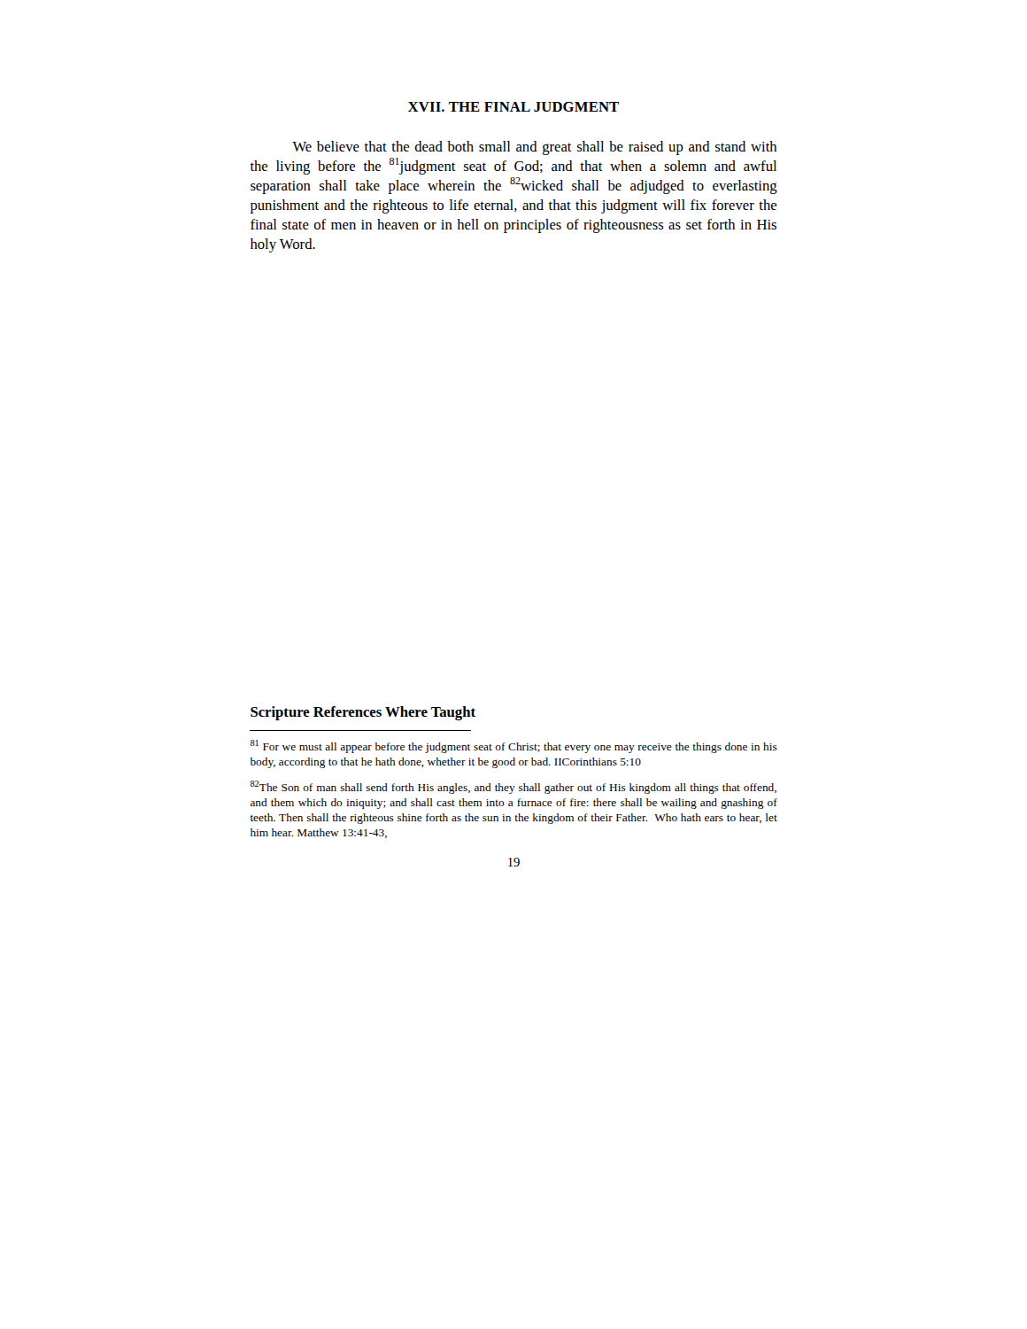XVII. THE FINAL JUDGMENT
We believe that the dead both small and great shall be raised up and stand with the living before the 81judgment seat of God; and that when a solemn and awful separation shall take place wherein the 82wicked shall be adjudged to everlasting punishment and the righteous to life eternal, and that this judgment will fix forever the final state of men in heaven or in hell on principles of righteousness as set forth in His holy Word.
Scripture References Where Taught
81 For we must all appear before the judgment seat of Christ; that every one may receive the things done in his body, according to that he hath done, whether it be good or bad. IICorinthians 5:10
82The Son of man shall send forth His angles, and they shall gather out of His kingdom all things that offend, and them which do iniquity; and shall cast them into a furnace of fire: there shall be wailing and gnashing of teeth. Then shall the righteous shine forth as the sun in the kingdom of their Father. Who hath ears to hear, let him hear. Matthew 13:41-43,
19